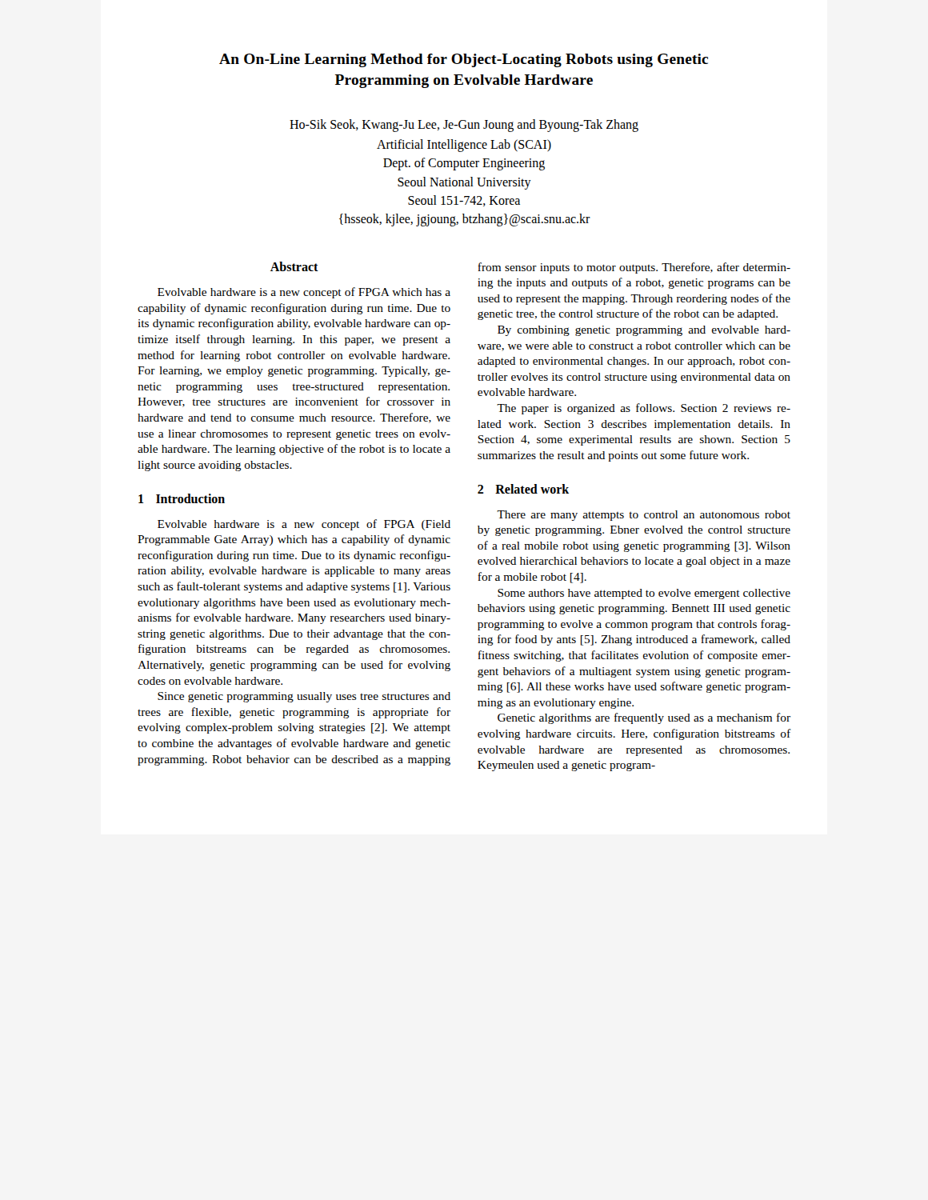An On-Line Learning Method for Object-Locating Robots using Genetic
Programming on Evolvable Hardware
Ho-Sik Seok, Kwang-Ju Lee, Je-Gun Joung and Byoung-Tak Zhang
Artificial Intelligence Lab (SCAI)
Dept. of Computer Engineering
Seoul National University
Seoul 151-742, Korea
{hsseok, kjlee, jgjoung, btzhang}@scai.snu.ac.kr
Abstract
Evolvable hardware is a new concept of FPGA which has a capability of dynamic reconfiguration during run time. Due to its dynamic reconfiguration ability, evolvable hardware can optimize itself through learning. In this paper, we present a method for learning robot controller on evolvable hardware. For learning, we employ genetic programming. Typically, genetic programming uses tree-structured representation. However, tree structures are inconvenient for crossover in hardware and tend to consume much resource. Therefore, we use a linear chromosomes to represent genetic trees on evolvable hardware. The learning objective of the robot is to locate a light source avoiding obstacles.
1 Introduction
Evolvable hardware is a new concept of FPGA (Field Programmable Gate Array) which has a capability of dynamic reconfiguration during run time. Due to its dynamic reconfiguration ability, evolvable hardware is applicable to many areas such as fault-tolerant systems and adaptive systems [1]. Various evolutionary algorithms have been used as evolutionary mechanisms for evolvable hardware. Many researchers used binary-string genetic algorithms. Due to their advantage that the configuration bitstreams can be regarded as chromosomes. Alternatively, genetic programming can be used for evolving codes on evolvable hardware.
Since genetic programming usually uses tree structures and trees are flexible, genetic programming is appropriate for evolving complex-problem solving strategies [2]. We attempt to combine the advantages of evolvable hardware and genetic programming. Robot behavior can be described as a mapping from sensor inputs to motor outputs. Therefore, after determining the inputs and outputs of a robot, genetic programs can be used to represent the mapping. Through reordering nodes of the genetic tree, the control structure of the robot can be adapted.
By combining genetic programming and evolvable hardware, we were able to construct a robot controller which can be adapted to environmental changes. In our approach, robot controller evolves its control structure using environmental data on evolvable hardware.
The paper is organized as follows. Section 2 reviews related work. Section 3 describes implementation details. In Section 4, some experimental results are shown. Section 5 summarizes the result and points out some future work.
2 Related work
There are many attempts to control an autonomous robot by genetic programming. Ebner evolved the control structure of a real mobile robot using genetic programming [3]. Wilson evolved hierarchical behaviors to locate a goal object in a maze for a mobile robot [4].
Some authors have attempted to evolve emergent collective behaviors using genetic programming. Bennett III used genetic programming to evolve a common program that controls foraging for food by ants [5]. Zhang introduced a framework, called fitness switching, that facilitates evolution of composite emergent behaviors of a multiagent system using genetic programming [6]. All these works have used software genetic programming as an evolutionary engine.
Genetic algorithms are frequently used as a mechanism for evolving hardware circuits. Here, configuration bitstreams of evolvable hardware are represented as chromosomes. Keymeulen used a genetic program-